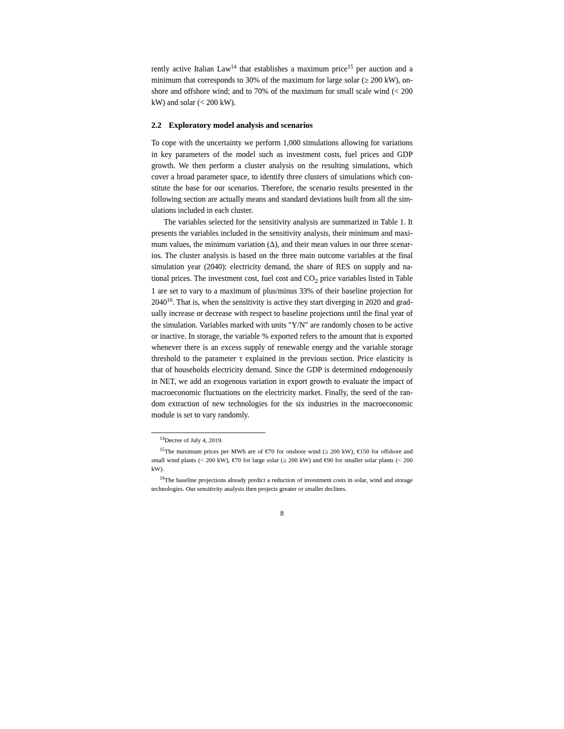rently active Italian Law14 that establishes a maximum price15 per auction and a minimum that corresponds to 30% of the maximum for large solar (≥ 200 kW), onshore and offshore wind; and to 70% of the maximum for small scale wind (< 200 kW) and solar (< 200 kW).
2.2 Exploratory model analysis and scenarios
To cope with the uncertainty we perform 1,000 simulations allowing for variations in key parameters of the model such as investment costs, fuel prices and GDP growth. We then perform a cluster analysis on the resulting simulations, which cover a broad parameter space, to identify three clusters of simulations which constitute the base for our scenarios. Therefore, the scenario results presented in the following section are actually means and standard deviations built from all the simulations included in each cluster.
The variables selected for the sensitivity analysis are summarized in Table 1. It presents the variables included in the sensitivity analysis, their minimum and maximum values, the minimum variation (Δ), and their mean values in our three scenarios. The cluster analysis is based on the three main outcome variables at the final simulation year (2040): electricity demand, the share of RES on supply and national prices. The investment cost, fuel cost and CO2 price variables listed in Table 1 are set to vary to a maximum of plus/minus 33% of their baseline projection for 204016. That is, when the sensitivity is active they start diverging in 2020 and gradually increase or decrease with respect to baseline projections until the final year of the simulation. Variables marked with units "Y/N" are randomly chosen to be active or inactive. In storage, the variable % exported refers to the amount that is exported whenever there is an excess supply of renewable energy and the variable storage threshold to the parameter τ explained in the previous section. Price elasticity is that of households electricity demand. Since the GDP is determined endogenously in NET, we add an exogenous variation in export growth to evaluate the impact of macroeconomic fluctuations on the electricity market. Finally, the seed of the random extraction of new technologies for the six industries in the macroeconomic module is set to vary randomly.
14Decree of July 4, 2019.
15The maximum prices per MWh are of €70 for onshore wind (≥ 200 kW), €150 for offshore and small wind plants (< 200 kW), €70 for large solar (≥ 200 kW) and €90 for smaller solar plants (< 200 kW).
16The baseline projections already predict a reduction of investment costs in solar, wind and storage technologies. Our sensitivity analysis then projects greater or smaller declines.
8